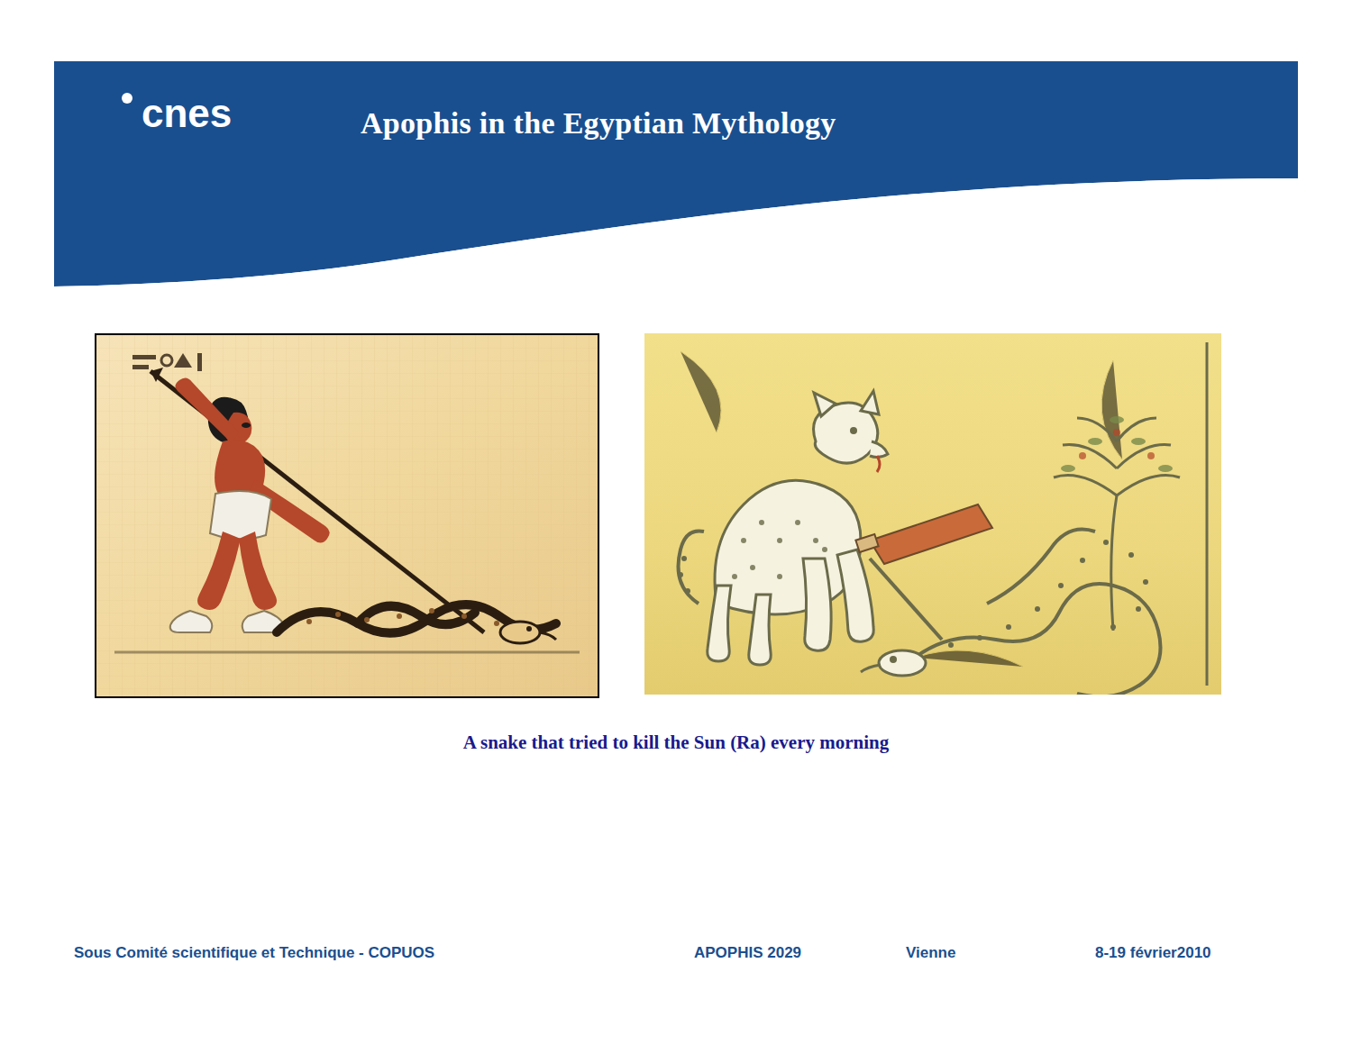cnes
Apophis in the Egyptian Mythology
A snake that tried to kill the Sun (Ra) every morning
Sous Comité scientifique et Technique - COPUOS APOPHIS 2029 Vienne 8-19 février2010